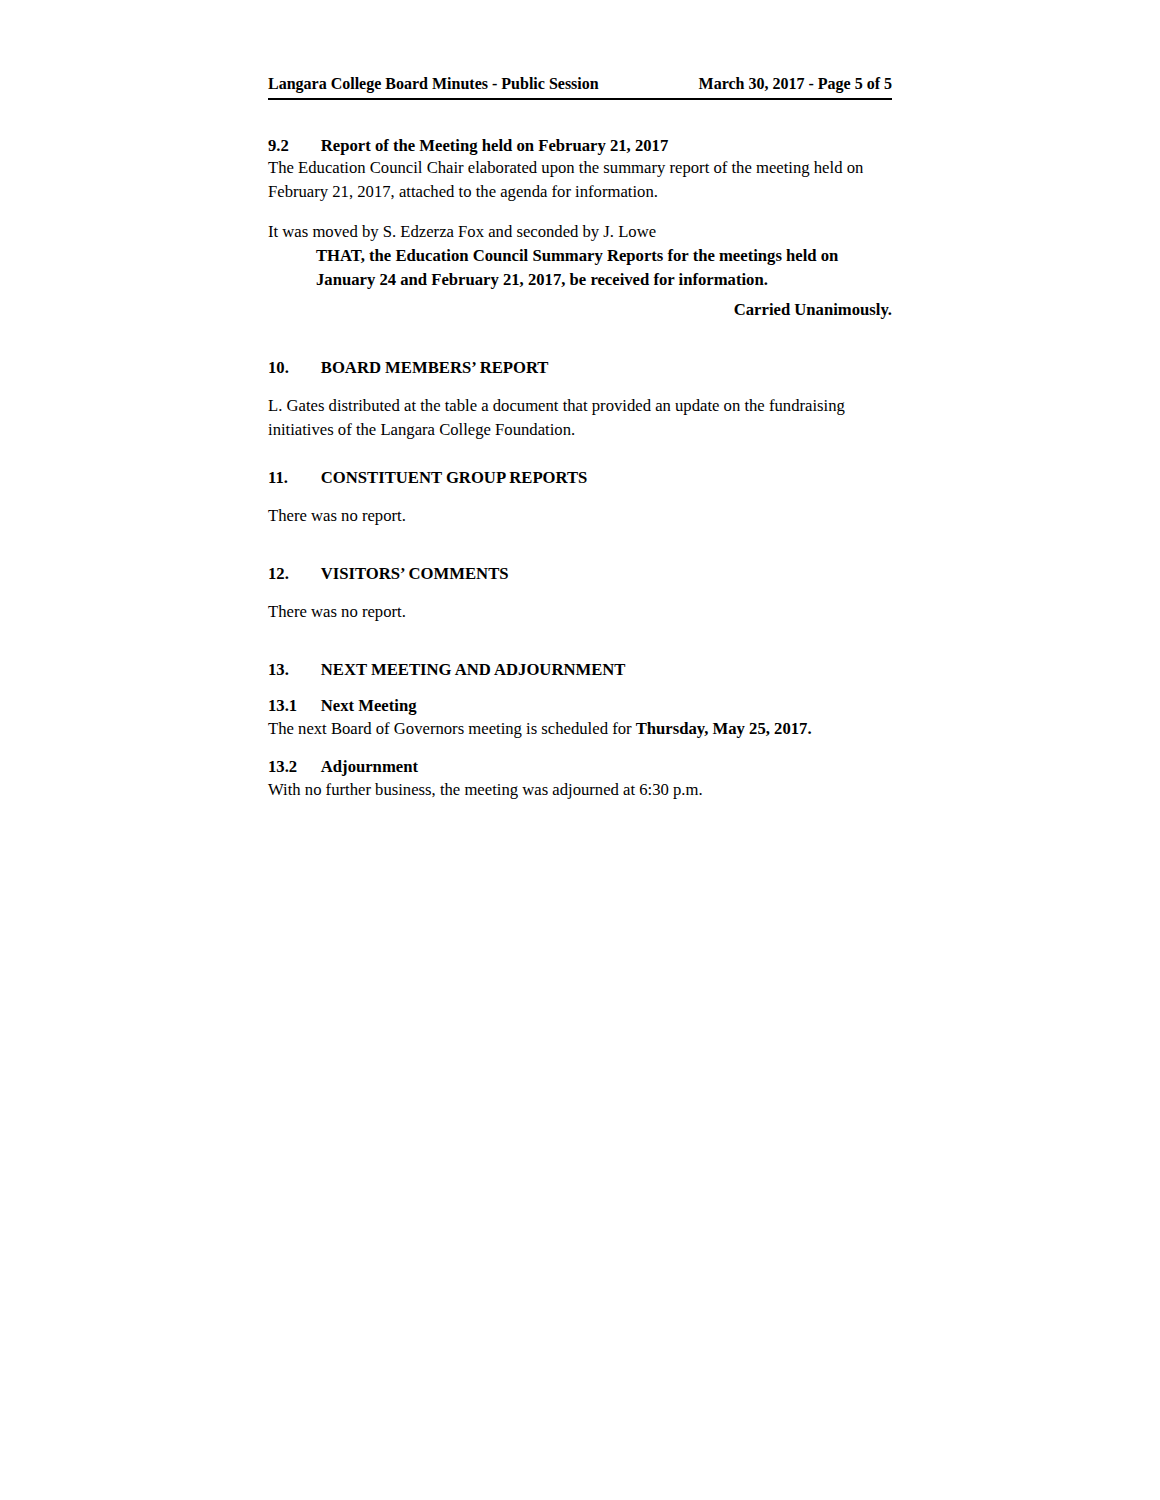Langara College Board Minutes - Public Session
March 30, 2017 - Page 5 of 5
9.2 Report of the Meeting held on February 21, 2017
The Education Council Chair elaborated upon the summary report of the meeting held on February 21, 2017, attached to the agenda for information.
It was moved by S. Edzerza Fox and seconded by J. Lowe
THAT, the Education Council Summary Reports for the meetings held on January 24 and February 21, 2017, be received for information.
Carried Unanimously.
10. BOARD MEMBERS’ REPORT
L. Gates distributed at the table a document that provided an update on the fundraising initiatives of the Langara College Foundation.
11. CONSTITUENT GROUP REPORTS
There was no report.
12. VISITORS’ COMMENTS
There was no report.
13. NEXT MEETING AND ADJOURNMENT
13.1 Next Meeting
The next Board of Governors meeting is scheduled for Thursday, May 25, 2017.
13.2 Adjournment
With no further business, the meeting was adjourned at 6:30 p.m.